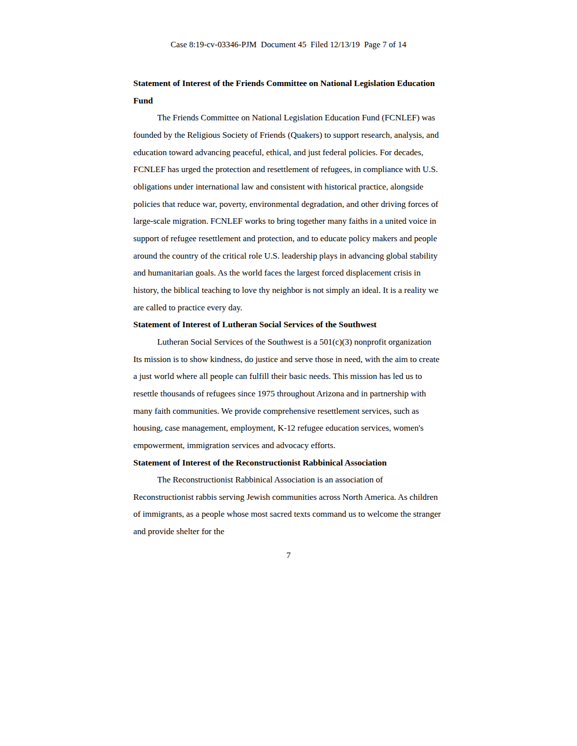Case 8:19-cv-03346-PJM Document 45 Filed 12/13/19 Page 7 of 14
Statement of Interest of the Friends Committee on National Legislation Education Fund
The Friends Committee on National Legislation Education Fund (FCNLEF) was founded by the Religious Society of Friends (Quakers) to support research, analysis, and education toward advancing peaceful, ethical, and just federal policies. For decades, FCNLEF has urged the protection and resettlement of refugees, in compliance with U.S. obligations under international law and consistent with historical practice, alongside policies that reduce war, poverty, environmental degradation, and other driving forces of large-scale migration. FCNLEF works to bring together many faiths in a united voice in support of refugee resettlement and protection, and to educate policy makers and people around the country of the critical role U.S. leadership plays in advancing global stability and humanitarian goals. As the world faces the largest forced displacement crisis in history, the biblical teaching to love thy neighbor is not simply an ideal. It is a reality we are called to practice every day.
Statement of Interest of Lutheran Social Services of the Southwest
Lutheran Social Services of the Southwest is a 501(c)(3) nonprofit organization Its mission is to show kindness, do justice and serve those in need, with the aim to create a just world where all people can fulfill their basic needs. This mission has led us to resettle thousands of refugees since 1975 throughout Arizona and in partnership with many faith communities. We provide comprehensive resettlement services, such as housing, case management, employment, K-12 refugee education services, women's empowerment, immigration services and advocacy efforts.
Statement of Interest of the Reconstructionist Rabbinical Association
The Reconstructionist Rabbinical Association is an association of Reconstructionist rabbis serving Jewish communities across North America. As children of immigrants, as a people whose most sacred texts command us to welcome the stranger and provide shelter for the
7